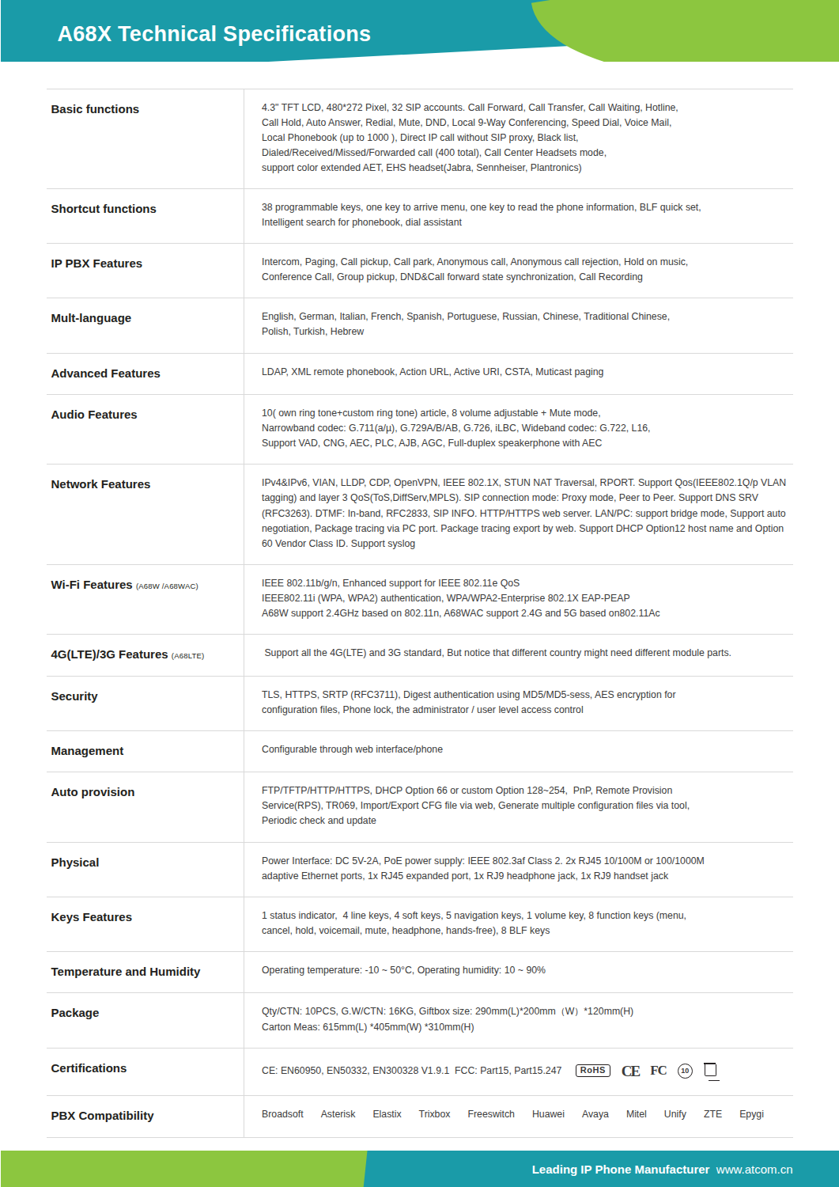A68X Technical Specifications
| Basic functions | 4.3" TFT LCD, 480*272 Pixel, 32 SIP accounts. Call Forward, Call Transfer, Call Waiting, Hotline, Call Hold, Auto Answer, Redial, Mute, DND, Local 9-Way Conferencing, Speed Dial, Voice Mail, Local Phonebook (up to 1000 ), Direct IP call without SIP proxy, Black list, Dialed/Received/Missed/Forwarded call (400 total), Call Center Headsets mode, support color extended AET, EHS headset(Jabra, Sennheiser, Plantronics) |
| Shortcut functions | 38 programmable keys, one key to arrive menu, one key to read the phone information, BLF quick set, Intelligent search for phonebook, dial assistant |
| IP PBX Features | Intercom, Paging, Call pickup, Call park, Anonymous call, Anonymous call rejection, Hold on music, Conference Call, Group pickup, DND&Call forward state synchronization, Call Recording |
| Mult-language | English, German, Italian, French, Spanish, Portuguese, Russian, Chinese, Traditional Chinese, Polish, Turkish, Hebrew |
| Advanced Features | LDAP, XML remote phonebook, Action URL, Active URI, CSTA, Muticast paging |
| Audio Features | 10( own ring tone+custom ring tone) article, 8 volume adjustable + Mute mode, Narrowband codec: G.711(a/µ), G.729A/B/AB, G.726, iLBC, Wideband codec: G.722, L16, Support VAD, CNG, AEC, PLC, AJB, AGC, Full-duplex speakerphone with AEC |
| Network Features | IPv4&IPv6, VIAN, LLDP, CDP, OpenVPN, IEEE 802.1X, STUN NAT Traversal, RPORT. Support Qos(IEEE802.1Q/p VLAN tagging) and layer 3 QoS(ToS,DiffServ,MPLS). SIP connection mode: Proxy mode, Peer to Peer. Support DNS SRV (RFC3263). DTMF: In-band, RFC2833, SIP INFO. HTTP/HTTPS web server. LAN/PC: support bridge mode, Support auto negotiation, Package tracing via PC port. Package tracing export by web. Support DHCP Option12 host name and Option 60 Vendor Class ID. Support syslog |
| Wi-Fi Features (A68W /A68WAC) | IEEE 802.11b/g/n, Enhanced support for IEEE 802.11e QoS IEEE802.11i (WPA, WPA2) authentication, WPA/WPA2-Enterprise 802.1X EAP-PEAP A68W support 2.4GHz based on 802.11n, A68WAC support 2.4G and 5G based on802.11Ac |
| 4G(LTE)/3G Features (A68LTE) | Support all the 4G(LTE) and 3G standard, But notice that different country might need different module parts. |
| Security | TLS, HTTPS, SRTP (RFC3711), Digest authentication using MD5/MD5-sess, AES encryption for configuration files, Phone lock, the administrator / user level access control |
| Management | Configurable through web interface/phone |
| Auto provision | FTP/TFTP/HTTP/HTTPS, DHCP Option 66 or custom Option 128~254, PnP, Remote Provision Service(RPS), TR069, Import/Export CFG file via web, Generate multiple configuration files via tool, Periodic check and update |
| Physical | Power Interface: DC 5V-2A, PoE power supply: IEEE 802.3af Class 2. 2x RJ45 10/100M or 100/1000M adaptive Ethernet ports, 1x RJ45 expanded port, 1x RJ9 headphone jack, 1x RJ9 handset jack |
| Keys Features | 1 status indicator, 4 line keys, 4 soft keys, 5 navigation keys, 1 volume key, 8 function keys (menu, cancel, hold, voicemail, mute, headphone, hands-free), 8 BLF keys |
| Temperature and Humidity | Operating temperature: -10 ~ 50°C, Operating humidity: 10 ~ 90% |
| Package | Qty/CTN: 10PCS, G.W/CTN: 16KG, Giftbox size: 290mm(L)*200mm（W）*120mm(H) Carton Meas: 615mm(L) *405mm(W) *310mm(H) |
| Certifications | CE: EN60950, EN50332, EN300328 V1.9.1 FCC: Part15, Part15.247 RoHS CE FC 10 |
| PBX Compatibility | Broadsoft Asterisk Elastix Trixbox Freeswitch Huawei Avaya Mitel Unify ZTE Epygi |
Leading IP Phone Manufacturer www.atcom.cn